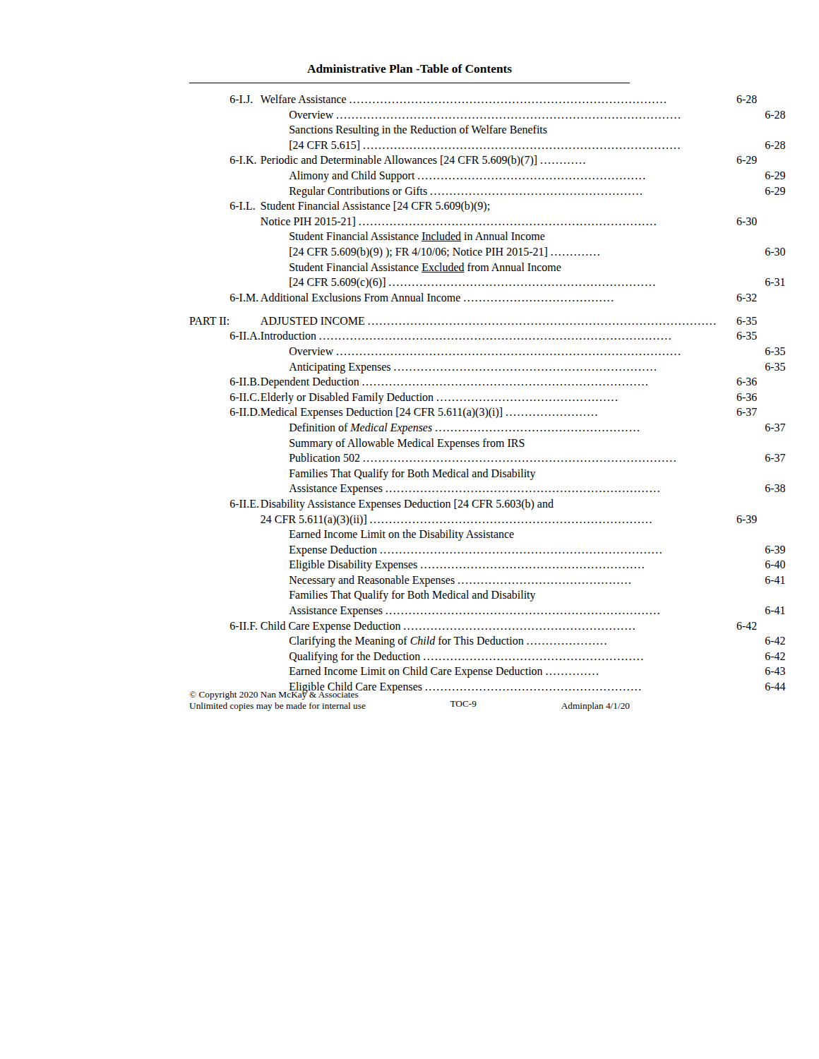Administrative Plan -Table of Contents
| | 6-I.J. | Welfare Assistance .................................................................................. 6-28 |
| | | Overview ......................................................................................... 6-28 |
| | | Sanctions Resulting in the Reduction of Welfare Benefits |
| | | [24 CFR 5.615] .................................................................................. 6-28 |
| | 6-I.K. | Periodic and Determinable Allowances [24 CFR 5.609(b)(7)] ............ 6-29 |
| | | Alimony and Child Support ........................................................... 6-29 |
| | | Regular Contributions or Gifts ....................................................... 6-29 |
| | 6-I.L. | Student Financial Assistance [24 CFR 5.609(b)(9); |
| | | Notice PIH 2015-21] ............................................................................. 6-30 |
| | | Student Financial Assistance Included in Annual Income |
| | | [24 CFR 5.609(b)(9) ); FR 4/10/06; Notice PIH 2015-21] ............. 6-30 |
| | | Student Financial Assistance Excluded from Annual Income |
| | | [24 CFR 5.609(c)(6)] ..................................................................... 6-31 |
| | 6-I.M. | Additional Exclusions From Annual Income ....................................... 6-32 |
| PART II: | | ADJUSTED INCOME .......................................................................................... 6-35 |
| | 6-II.A. | Introduction ........................................................................................... 6-35 |
| | | Overview ......................................................................................... 6-35 |
| | | Anticipating Expenses .................................................................... 6-35 |
| | 6-II.B. | Dependent Deduction .......................................................................... 6-36 |
| | 6-II.C. | Elderly or Disabled Family Deduction ............................................... 6-36 |
| | 6-II.D. | Medical Expenses Deduction [24 CFR 5.611(a)(3)(i)] ........................ 6-37 |
| | | Definition of Medical Expenses ..................................................... 6-37 |
| | | Summary of Allowable Medical Expenses from IRS |
| | | Publication 502 ................................................................................. 6-37 |
| | | Families That Qualify for Both Medical and Disability |
| | | Assistance Expenses ....................................................................... 6-38 |
| | 6-II.E. | Disability Assistance Expenses Deduction [24 CFR 5.603(b) and |
| | | 24 CFR 5.611(a)(3)(ii)] ......................................................................... 6-39 |
| | | Earned Income Limit on the Disability Assistance |
| | | Expense Deduction ......................................................................... 6-39 |
| | | Eligible Disability Expenses .......................................................... 6-40 |
| | | Necessary and Reasonable Expenses ............................................. 6-41 |
| | | Families That Qualify for Both Medical and Disability |
| | | Assistance Expenses ....................................................................... 6-41 |
| | 6-II.F. | Child Care Expense Deduction ............................................................ 6-42 |
| | | Clarifying the Meaning of Child for This Deduction ..................... 6-42 |
| | | Qualifying for the Deduction ......................................................... 6-42 |
| | | Earned Income Limit on Child Care Expense Deduction .............. 6-43 |
| | | Eligible Child Care Expenses ........................................................ 6-44 |
© Copyright 2020 Nan McKay & Associates
Unlimited copies may be made for internal use
TOC-9
Adminplan 4/1/20